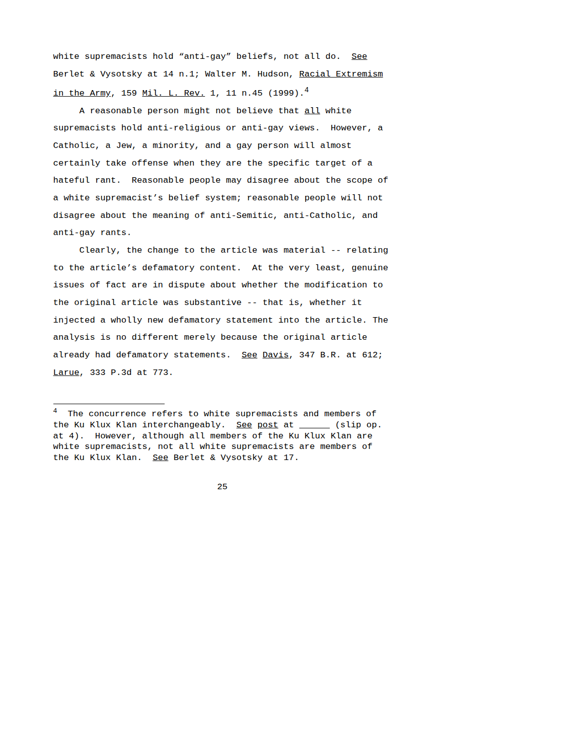white supremacists hold “anti-gay” beliefs, not all do. See Berlet & Vysotsky at 14 n.1; Walter M. Hudson, Racial Extremism in the Army, 159 Mil. L. Rev. 1, 11 n.45 (1999).4
A reasonable person might not believe that all white supremacists hold anti-religious or anti-gay views. However, a Catholic, a Jew, a minority, and a gay person will almost certainly take offense when they are the specific target of a hateful rant. Reasonable people may disagree about the scope of a white supremacist’s belief system; reasonable people will not disagree about the meaning of anti-Semitic, anti-Catholic, and anti-gay rants.
Clearly, the change to the article was material -- relating to the article’s defamatory content. At the very least, genuine issues of fact are in dispute about whether the modification to the original article was substantive -- that is, whether it injected a wholly new defamatory statement into the article. The analysis is no different merely because the original article already had defamatory statements. See Davis, 347 B.R. at 612; Larue, 333 P.3d at 773.
4 The concurrence refers to white supremacists and members of the Ku Klux Klan interchangeably. See post at (slip op. at 4). However, although all members of the Ku Klux Klan are white supremacists, not all white supremacists are members of the Ku Klux Klan. See Berlet & Vysotsky at 17.
25